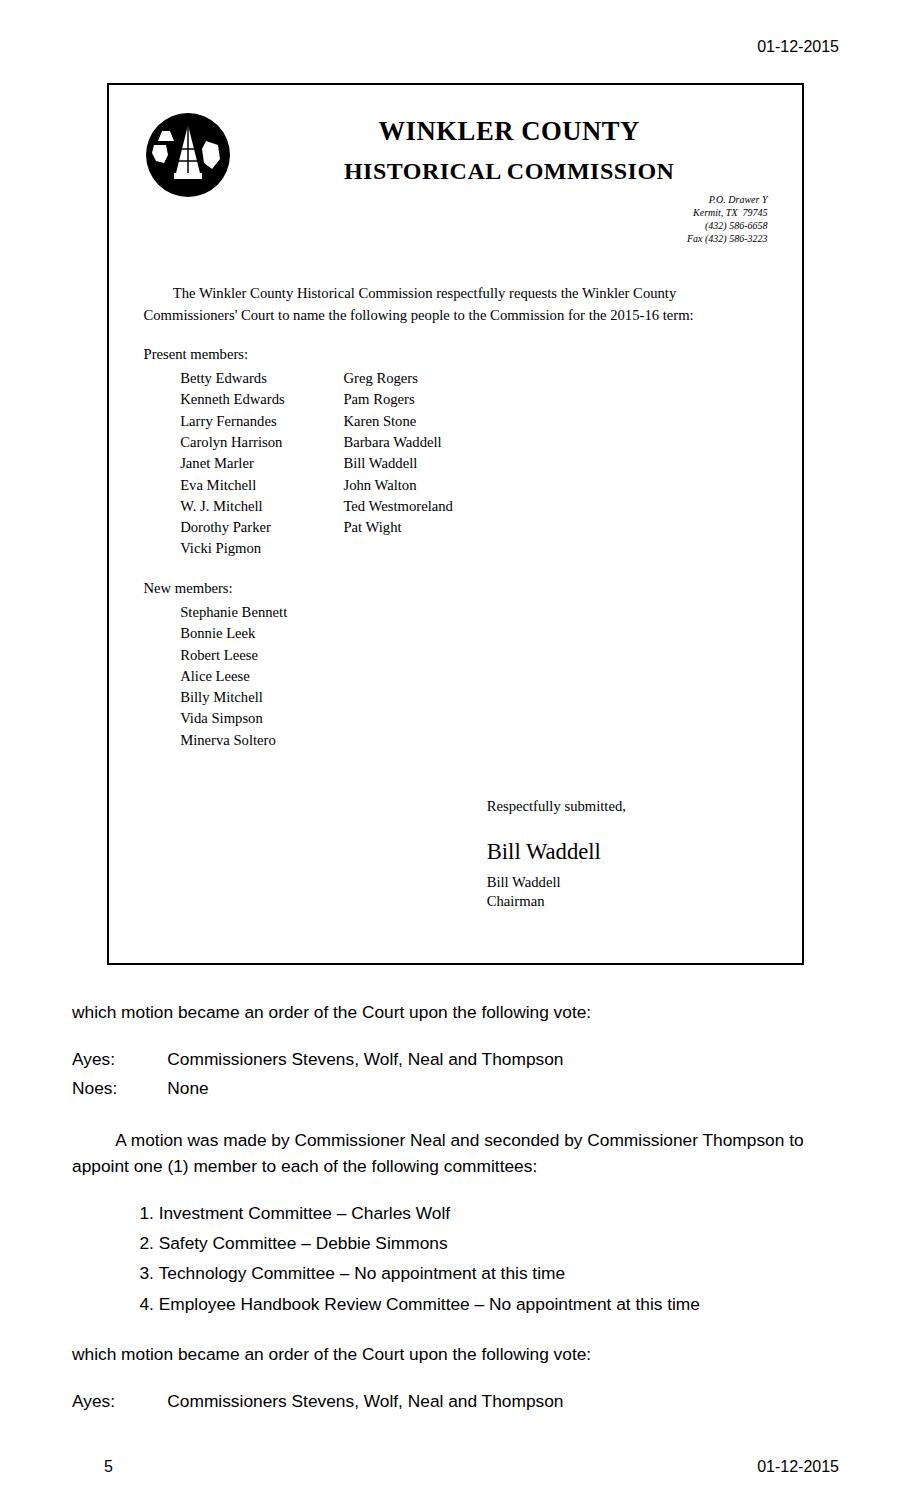01-12-2015
WINKLER COUNTY
HISTORICAL COMMISSION
P.O. Drawer Y
Kermit, TX 79745
(432) 586-6658
Fax (432) 586-3223
The Winkler County Historical Commission respectfully requests the Winkler County Commissioners' Court to name the following people to the Commission for the 2015-16 term:
Present members:
Betty Edwards
Kenneth Edwards
Larry Fernandes
Carolyn Harrison
Janet Marler
Eva Mitchell
W. J. Mitchell
Dorothy Parker
Vicki Pigmon
Greg Rogers
Pam Rogers
Karen Stone
Barbara Waddell
Bill Waddell
John Walton
Ted Westmoreland
Pat Wight
New members:
Stephanie Bennett
Bonnie Leek
Robert Leese
Alice Leese
Billy Mitchell
Vida Simpson
Minerva Soltero
Respectfully submitted,
Bill Waddell
Bill Waddell
Chairman
which motion became an order of the Court upon the following vote:
Ayes: Commissioners Stevens, Wolf, Neal and Thompson
Noes: None
A motion was made by Commissioner Neal and seconded by Commissioner Thompson to appoint one (1) member to each of the following committees:
Investment Committee – Charles Wolf
Safety Committee – Debbie Simmons
Technology Committee – No appointment at this time
Employee Handbook Review Committee – No appointment at this time
which motion became an order of the Court upon the following vote:
Ayes: Commissioners Stevens, Wolf, Neal and Thompson
5 01-12-2015